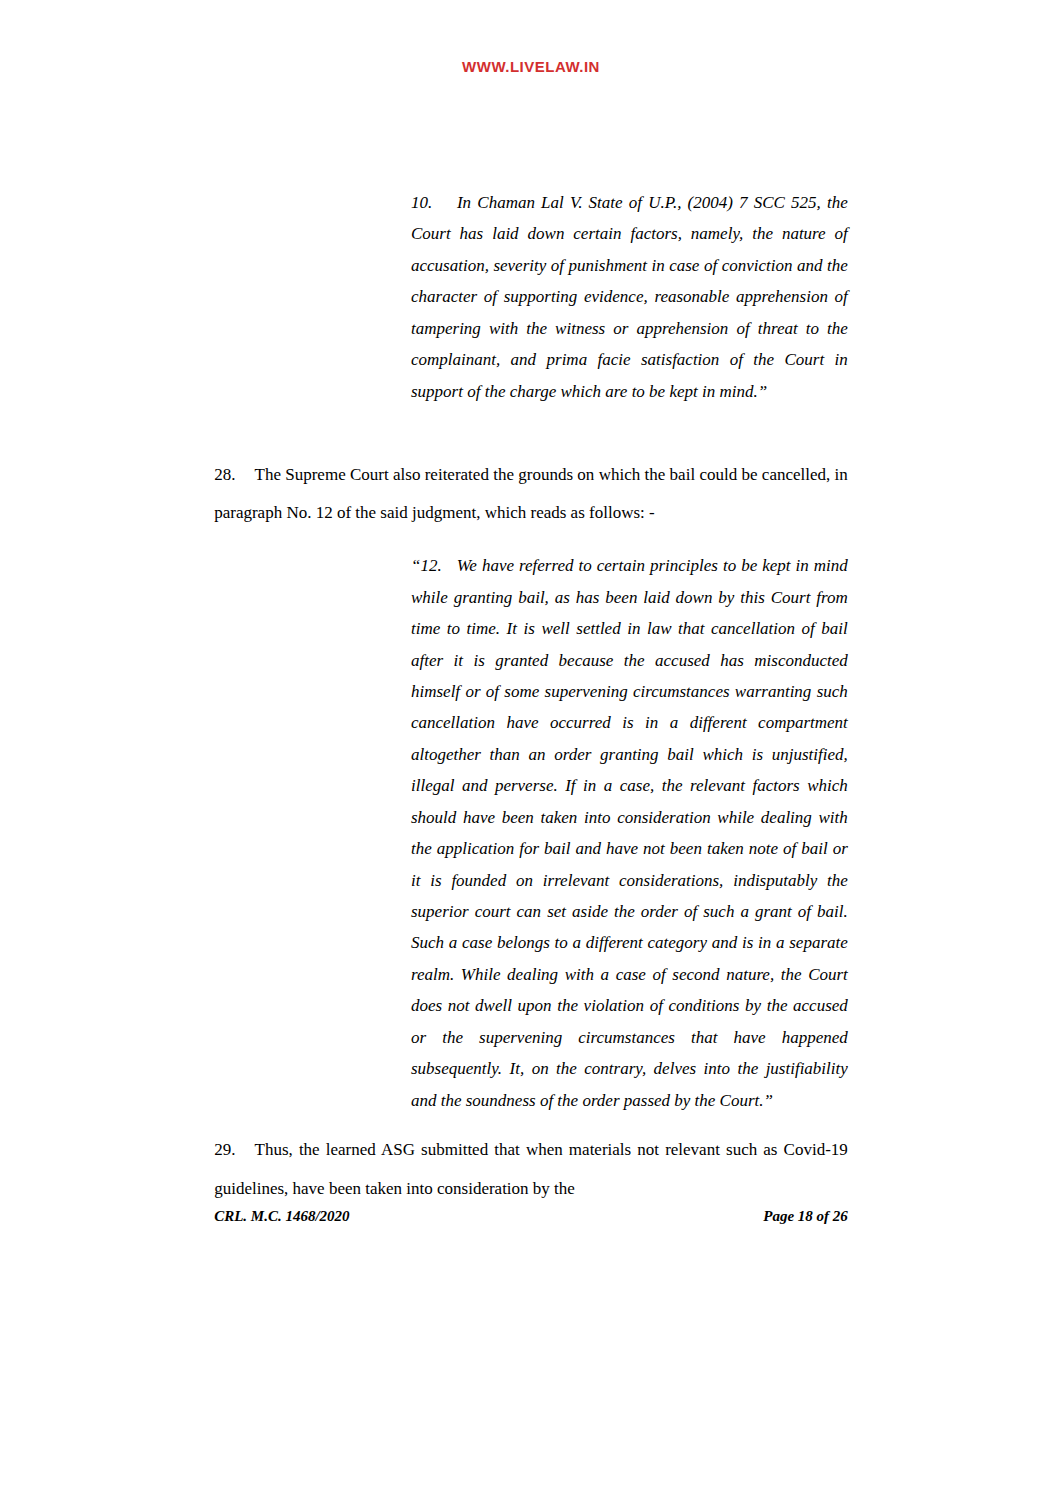WWW.LIVELAW.IN
10. In Chaman Lal V. State of U.P., (2004) 7 SCC 525, the Court has laid down certain factors, namely, the nature of accusation, severity of punishment in case of conviction and the character of supporting evidence, reasonable apprehension of tampering with the witness or apprehension of threat to the complainant, and prima facie satisfaction of the Court in support of the charge which are to be kept in mind.”
28. The Supreme Court also reiterated the grounds on which the bail could be cancelled, in paragraph No. 12 of the said judgment, which reads as follows: -
“12. We have referred to certain principles to be kept in mind while granting bail, as has been laid down by this Court from time to time. It is well settled in law that cancellation of bail after it is granted because the accused has misconducted himself or of some supervening circumstances warranting such cancellation have occurred is in a different compartment altogether than an order granting bail which is unjustified, illegal and perverse. If in a case, the relevant factors which should have been taken into consideration while dealing with the application for bail and have not been taken note of bail or it is founded on irrelevant considerations, indisputably the superior court can set aside the order of such a grant of bail. Such a case belongs to a different category and is in a separate realm. While dealing with a case of second nature, the Court does not dwell upon the violation of conditions by the accused or the supervening circumstances that have happened subsequently. It, on the contrary, delves into the justifiability and the soundness of the order passed by the Court.”
29. Thus, the learned ASG submitted that when materials not relevant such as Covid-19 guidelines, have been taken into consideration by the
CRL. M.C. 1468/2020 Page 18 of 26